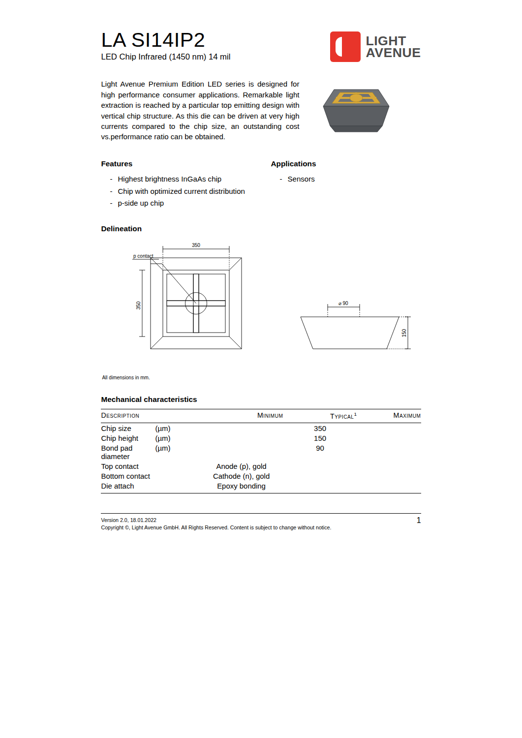LA SI14IP2
LED Chip Infrared (1450 nm) 14 mil
LIGHT AVENUE
Light Avenue Premium Edition LED series is designed for high performance consumer applications. Remarkable light extraction is reached by a particular top emitting design with vertical chip structure. As this die can be driven at very high currents compared to the chip size, an outstanding cost vs.performance ratio can be obtained.
Features
Highest brightness InGaAs chip
Chip with optimized current distribution
p-side up chip
Applications
Sensors
Delineation
350 350 p contact ⌀ 90 150
All dimensions in mm.
Mechanical characteristics
| Description | | Minimum | Typical 1 | Maximum |
| --- | --- | --- | --- | --- |
| Chip size | (µm) | | 350 | |
| Chip height | (µm) | | 150 | |
| Bond pad diameter | (µm) | | 90 | |
| Top contact | | Anode (p), gold | | |
| Bottom contact | | Cathode (n), gold | | |
| Die attach | | Epoxy bonding | | |
1 Version 2.0, 18.01.2022
Copyright ©, Light Avenue GmbH. All Rights Reserved. Content is subject to change without notice.